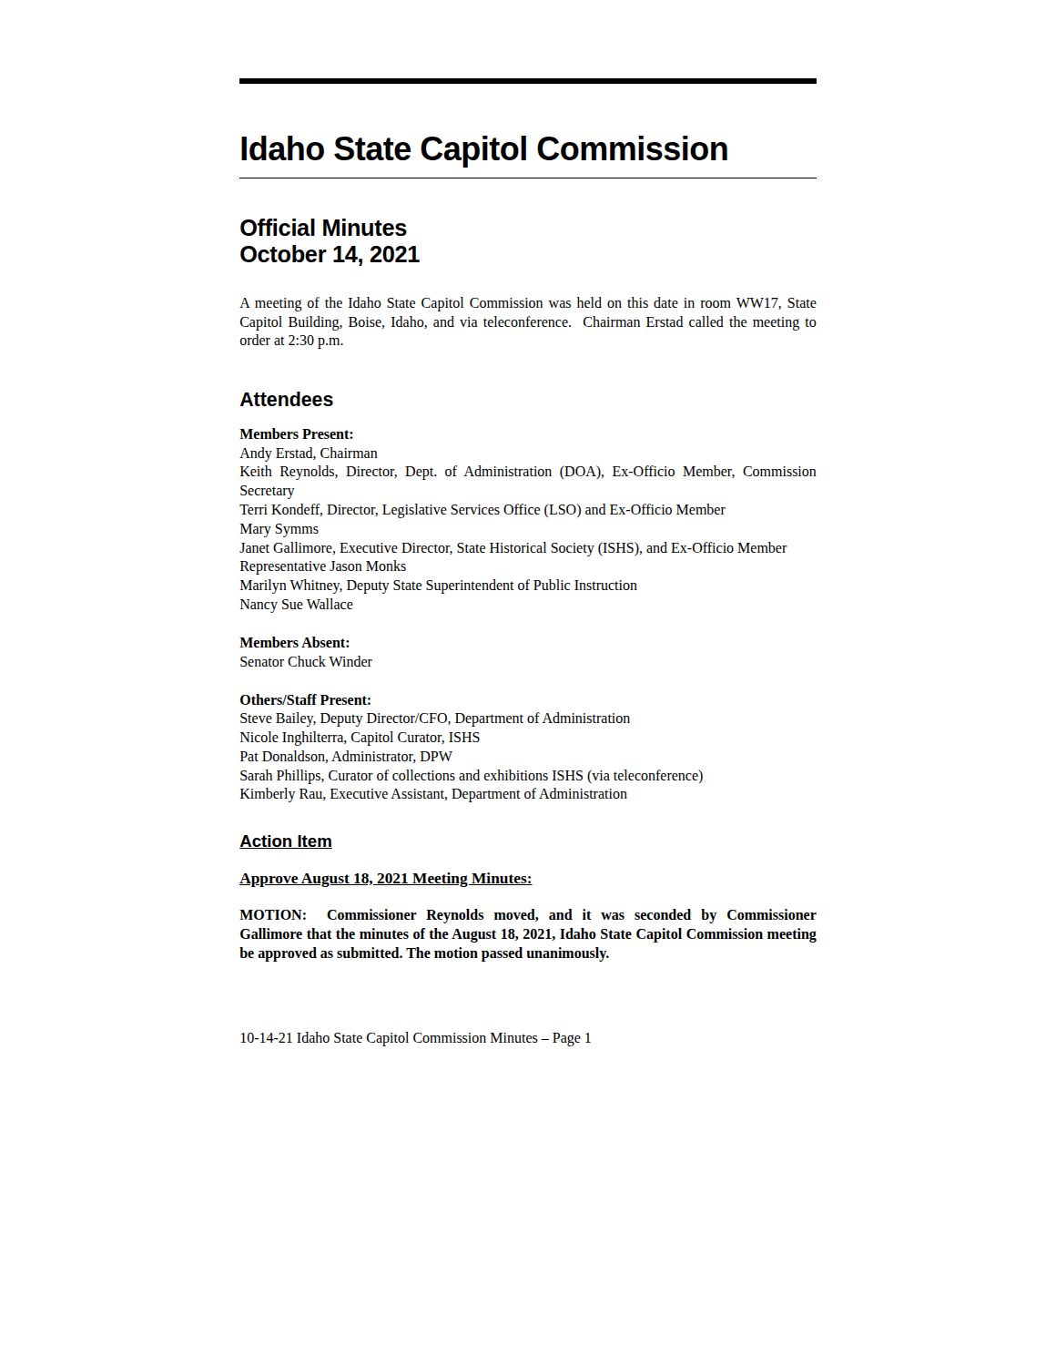Idaho State Capitol Commission
Official MinutesOctober 14, 2021
A meeting of the Idaho State Capitol Commission was held on this date in room WW17, State Capitol Building, Boise, Idaho, and via teleconference. Chairman Erstad called the meeting to order at 2:30 p.m.
Attendees
Members Present:
Andy Erstad, Chairman
Keith Reynolds, Director, Dept. of Administration (DOA), Ex-Officio Member, Commission Secretary
Terri Kondeff, Director, Legislative Services Office (LSO) and Ex-Officio Member
Mary Symms
Janet Gallimore, Executive Director, State Historical Society (ISHS), and Ex-Officio Member
Representative Jason Monks
Marilyn Whitney, Deputy State Superintendent of Public Instruction
Nancy Sue Wallace
Members Absent:
Senator Chuck Winder
Others/Staff Present:
Steve Bailey, Deputy Director/CFO, Department of Administration
Nicole Inghilterra, Capitol Curator, ISHS
Pat Donaldson, Administrator, DPW
Sarah Phillips, Curator of collections and exhibitions ISHS (via teleconference)
Kimberly Rau, Executive Assistant, Department of Administration
Action Item
Approve August 18, 2021 Meeting Minutes:
MOTION: Commissioner Reynolds moved, and it was seconded by Commissioner Gallimore that the minutes of the August 18, 2021, Idaho State Capitol Commission meeting be approved as submitted. The motion passed unanimously.
10-14-21 Idaho State Capitol Commission Minutes – Page 1